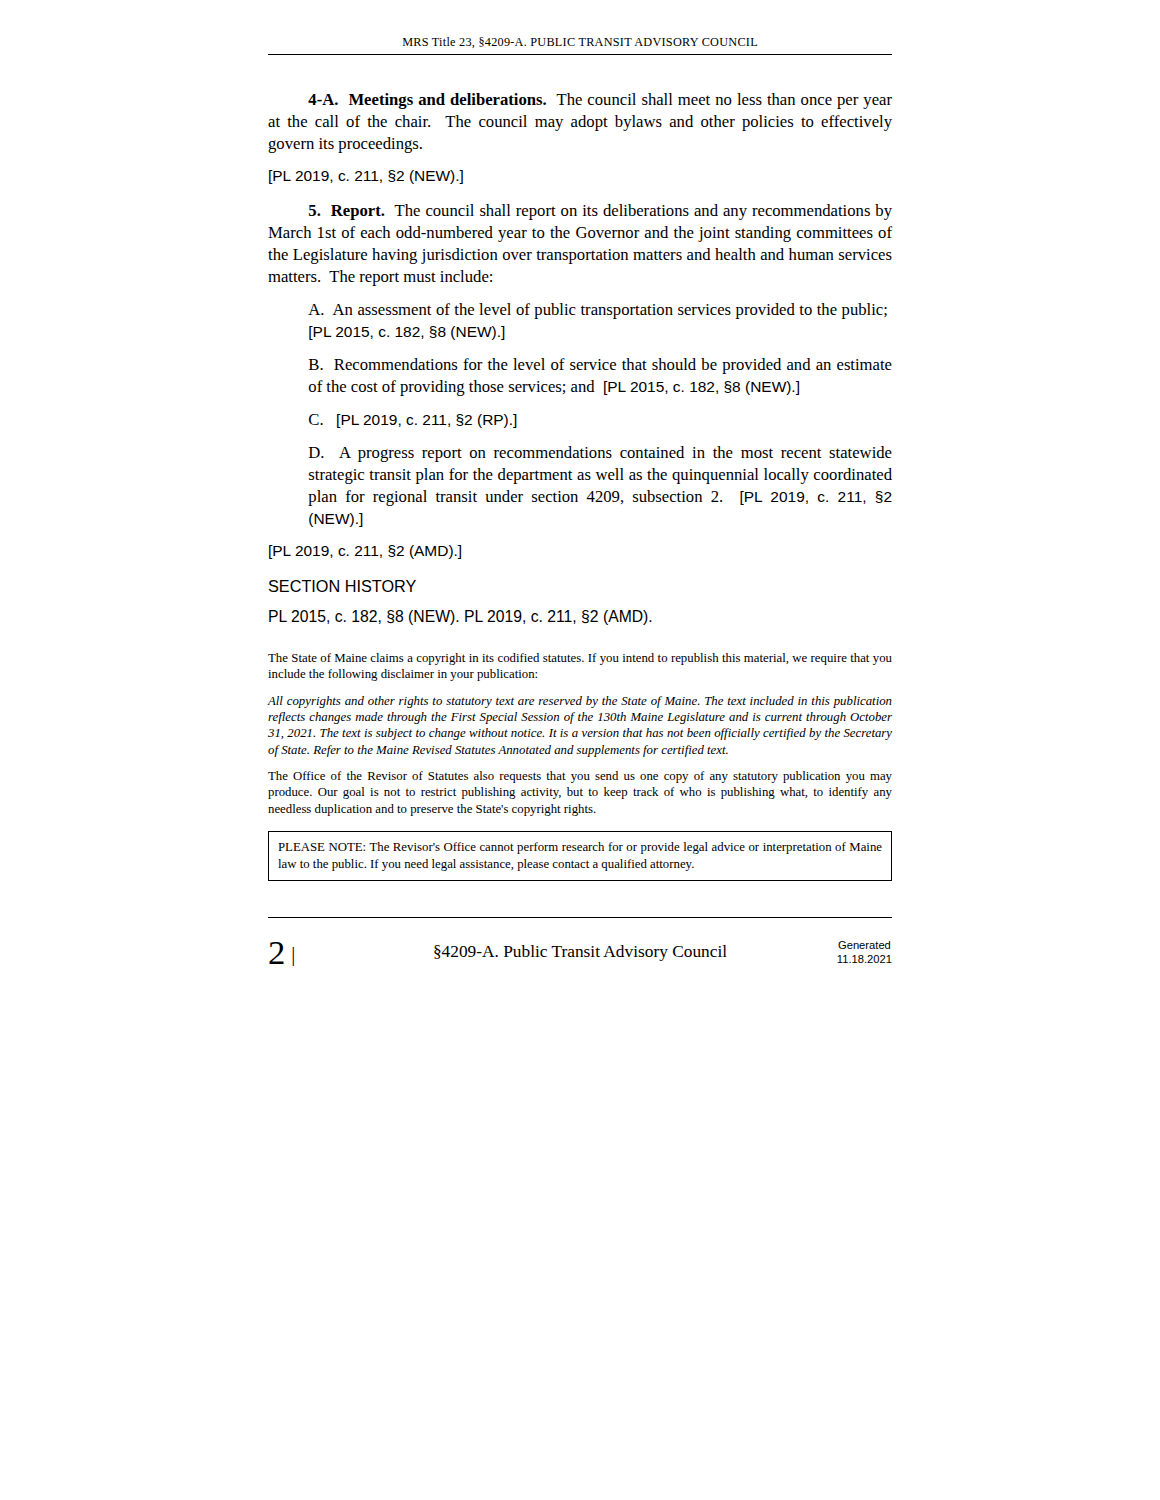MRS Title 23, §4209-A. PUBLIC TRANSIT ADVISORY COUNCIL
4-A. Meetings and deliberations. The council shall meet no less than once per year at the call of the chair. The council may adopt bylaws and other policies to effectively govern its proceedings.
[PL 2019, c. 211, §2 (NEW).]
5. Report. The council shall report on its deliberations and any recommendations by March 1st of each odd-numbered year to the Governor and the joint standing committees of the Legislature having jurisdiction over transportation matters and health and human services matters. The report must include:
A. An assessment of the level of public transportation services provided to the public; [PL 2015, c. 182, §8 (NEW).]
B. Recommendations for the level of service that should be provided and an estimate of the cost of providing those services; and [PL 2015, c. 182, §8 (NEW).]
C. [PL 2019, c. 211, §2 (RP).]
D. A progress report on recommendations contained in the most recent statewide strategic transit plan for the department as well as the quinquennial locally coordinated plan for regional transit under section 4209, subsection 2. [PL 2019, c. 211, §2 (NEW).]
[PL 2019, c. 211, §2 (AMD).]
SECTION HISTORY
PL 2015, c. 182, §8 (NEW). PL 2019, c. 211, §2 (AMD).
The State of Maine claims a copyright in its codified statutes. If you intend to republish this material, we require that you include the following disclaimer in your publication:
All copyrights and other rights to statutory text are reserved by the State of Maine. The text included in this publication reflects changes made through the First Special Session of the 130th Maine Legislature and is current through October 31, 2021. The text is subject to change without notice. It is a version that has not been officially certified by the Secretary of State. Refer to the Maine Revised Statutes Annotated and supplements for certified text.
The Office of the Revisor of Statutes also requests that you send us one copy of any statutory publication you may produce. Our goal is not to restrict publishing activity, but to keep track of who is publishing what, to identify any needless duplication and to preserve the State's copyright rights.
PLEASE NOTE: The Revisor's Office cannot perform research for or provide legal advice or interpretation of Maine law to the public. If you need legal assistance, please contact a qualified attorney.
2|
§4209-A. Public Transit Advisory Council
Generated
11.18.2021